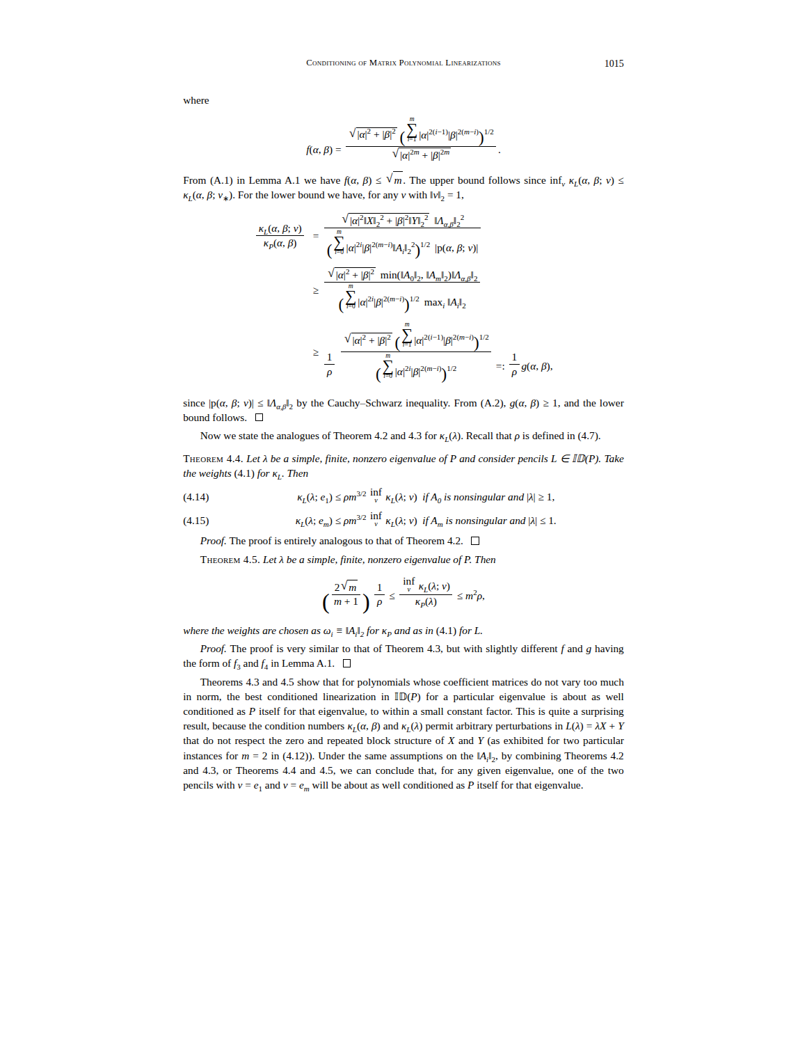Conditioning of Matrix Polynomial Linearizations 1015
where
f(α, β) = |α|2 + |β|2 (m∑i=1|α|2(i−1)|β|2(m−i))1/2 |α|2m + |β|2m .
From (A.1) in Lemma A.1 we have f(α, β) ≤ m. The upper bound follows since infv κL(α, β; v) ≤ κL(α, β; v∗). For the lower bound we have, for any v with ‖v‖2 = 1,
| κ L ( α , β ; v ) κ P ( α , β ) | = | / α / 2 ‖ X ‖ 2 2 + / β / 2 ‖ Y ‖ 2 2 ‖ Λ α , β ‖ 2 2 ( m ∑ i =0 / α / 2 i / β / 2( m − i ) ‖ A i ‖ 2 2 ) 1/2 / p ( α , β ; v )/ |
| | ≥ | / α / 2 + / β / 2 min(‖ A 0 ‖ 2 , ‖ A m ‖ 2 )‖ Λ α , β ‖ 2 ( m ∑ i =0 / α / 2 i / β / 2( m − i ) ) 1/2 max i ‖ A i ‖ 2 |
| | ≥ | 1 ρ / α / 2 + / β / 2 ( m ∑ i =1 / α / 2( i −1) / β / 2( m − i ) ) 1/2 ( m ∑ i =0 / α / 2 i / β / 2( m − i ) ) 1/2 =: 1 ρ g ( α , β ), |
since |p(α, β; v)| ≤ ‖Λα,β‖2 by the Cauchy–Schwarz inequality. From (A.2), g(α, β) ≥ 1, and the lower bound follows.
Now we state the analogues of Theorem 4.2 and 4.3 for κL(λ). Recall that ρ is defined in (4.7).
Theorem 4.4. Let λ be a simple, finite, nonzero eigenvalue of P and consider pencils L ∈ 𝕀𝔻(P). Take the weights (4.1) for κL. Then
(4.14)
κL(λ; e1) ≤ ρm3/2 inf v κL(λ; v) if A0 is nonsingular and |λ| ≥ 1,
(4.15)
κL(λ; em) ≤ ρm3/2 inf v κL(λ; v) if Am is nonsingular and |λ| ≤ 1.
Proof. The proof is entirely analogous to that of Theorem 4.2.
Theorem 4.5. Let λ be a simple, finite, nonzero eigenvalue of P. Then
(2m m + 1) 1 ρ ≤ inf v κL(λ; v) κP(λ) ≤ m2ρ,
where the weights are chosen as ωi ≡ ‖Ai‖2 for κP and as in (4.1) for L.
Proof. The proof is very similar to that of Theorem 4.3, but with slightly different f and g having the form of f3 and f4 in Lemma A.1.
Theorems 4.3 and 4.5 show that for polynomials whose coefficient matrices do not vary too much in norm, the best conditioned linearization in 𝕀𝔻(P) for a particular eigenvalue is about as well conditioned as P itself for that eigenvalue, to within a small constant factor. This is quite a surprising result, because the condition numbers κL(α, β) and κL(λ) permit arbitrary perturbations in L(λ) = λX + Y that do not respect the zero and repeated block structure of X and Y (as exhibited for two particular instances for m = 2 in (4.12)). Under the same assumptions on the ‖Ai‖2, by combining Theorems 4.2 and 4.3, or Theorems 4.4 and 4.5, we can conclude that, for any given eigenvalue, one of the two pencils with v = e1 and v = em will be about as well conditioned as P itself for that eigenvalue.